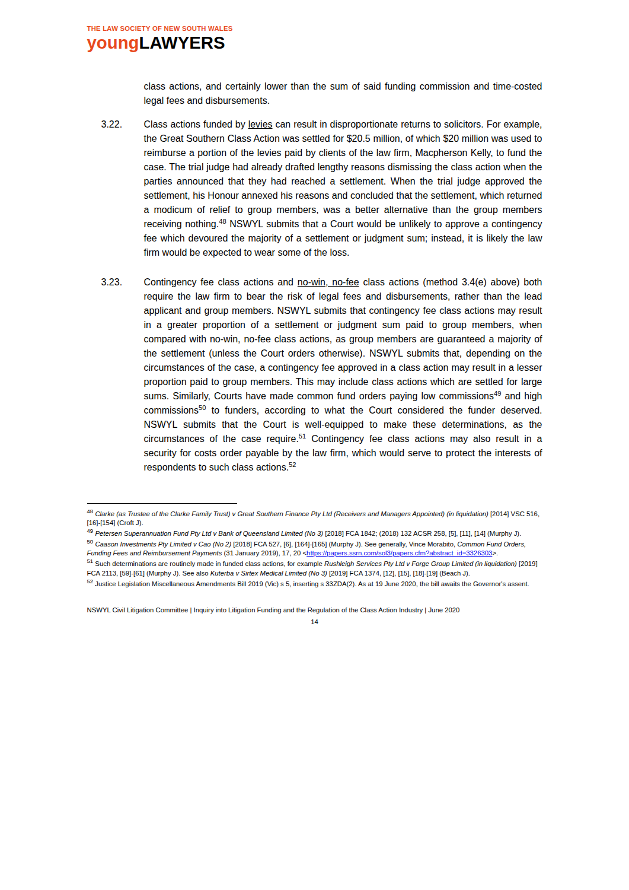The Law Society of New South Wales
young LAWYERS
class actions, and certainly lower than the sum of said funding commission and time-costed legal fees and disbursements.
3.22. Class actions funded by levies can result in disproportionate returns to solicitors. For example, the Great Southern Class Action was settled for $20.5 million, of which $20 million was used to reimburse a portion of the levies paid by clients of the law firm, Macpherson Kelly, to fund the case. The trial judge had already drafted lengthy reasons dismissing the class action when the parties announced that they had reached a settlement. When the trial judge approved the settlement, his Honour annexed his reasons and concluded that the settlement, which returned a modicum of relief to group members, was a better alternative than the group members receiving nothing.48 NSWYL submits that a Court would be unlikely to approve a contingency fee which devoured the majority of a settlement or judgment sum; instead, it is likely the law firm would be expected to wear some of the loss.
3.23. Contingency fee class actions and no-win, no-fee class actions (method 3.4(e) above) both require the law firm to bear the risk of legal fees and disbursements, rather than the lead applicant and group members. NSWYL submits that contingency fee class actions may result in a greater proportion of a settlement or judgment sum paid to group members, when compared with no-win, no-fee class actions, as group members are guaranteed a majority of the settlement (unless the Court orders otherwise). NSWYL submits that, depending on the circumstances of the case, a contingency fee approved in a class action may result in a lesser proportion paid to group members. This may include class actions which are settled for large sums. Similarly, Courts have made common fund orders paying low commissions49 and high commissions50 to funders, according to what the Court considered the funder deserved. NSWYL submits that the Court is well-equipped to make these determinations, as the circumstances of the case require.51 Contingency fee class actions may also result in a security for costs order payable by the law firm, which would serve to protect the interests of respondents to such class actions.52
48 Clarke (as Trustee of the Clarke Family Trust) v Great Southern Finance Pty Ltd (Receivers and Managers Appointed) (in liquidation) [2014] VSC 516, [16]-[154] (Croft J).
49 Petersen Superannuation Fund Pty Ltd v Bank of Queensland Limited (No 3) [2018] FCA 1842; (2018) 132 ACSR 258, [5], [11], [14] (Murphy J).
50 Caason Investments Pty Limited v Cao (No 2) [2018] FCA 527, [6], [164]-[165] (Murphy J). See generally, Vince Morabito, Common Fund Orders, Funding Fees and Reimbursement Payments (31 January 2019), 17, 20 <https://papers.ssrn.com/sol3/papers.cfm?abstract_id=3326303>.
51 Such determinations are routinely made in funded class actions, for example Rushleigh Services Pty Ltd v Forge Group Limited (in liquidation) [2019] FCA 2113, [59]-[61] (Murphy J). See also Kuterba v Sirtex Medical Limited (No 3) [2019] FCA 1374, [12], [15], [18]-[19] (Beach J).
52 Justice Legislation Miscellaneous Amendments Bill 2019 (Vic) s 5, inserting s 33ZDA(2). As at 19 June 2020, the bill awaits the Governor's assent.
NSWYL Civil Litigation Committee | Inquiry into Litigation Funding and the Regulation of the Class Action Industry | June 2020
14